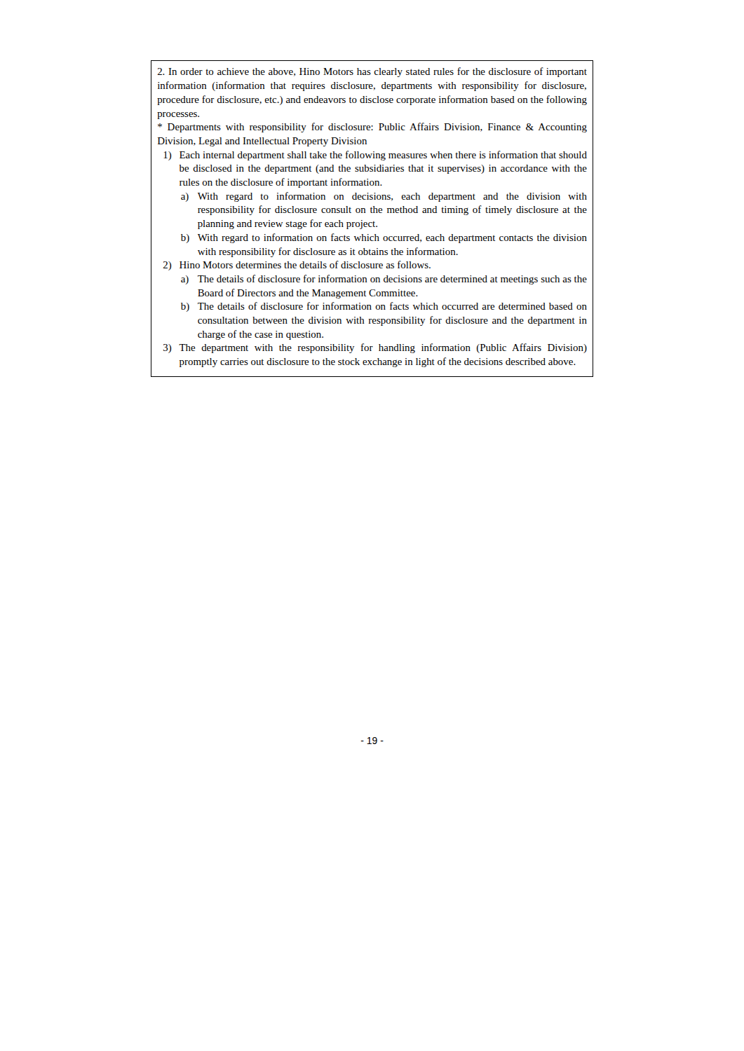2. In order to achieve the above, Hino Motors has clearly stated rules for the disclosure of important information (information that requires disclosure, departments with responsibility for disclosure, procedure for disclosure, etc.) and endeavors to disclose corporate information based on the following processes.
* Departments with responsibility for disclosure: Public Affairs Division, Finance & Accounting Division, Legal and Intellectual Property Division
1) Each internal department shall take the following measures when there is information that should be disclosed in the department (and the subsidiaries that it supervises) in accordance with the rules on the disclosure of important information.
a) With regard to information on decisions, each department and the division with responsibility for disclosure consult on the method and timing of timely disclosure at the planning and review stage for each project.
b) With regard to information on facts which occurred, each department contacts the division with responsibility for disclosure as it obtains the information.
2) Hino Motors determines the details of disclosure as follows.
a) The details of disclosure for information on decisions are determined at meetings such as the Board of Directors and the Management Committee.
b) The details of disclosure for information on facts which occurred are determined based on consultation between the division with responsibility for disclosure and the department in charge of the case in question.
3) The department with the responsibility for handling information (Public Affairs Division) promptly carries out disclosure to the stock exchange in light of the decisions described above.
- 19 -